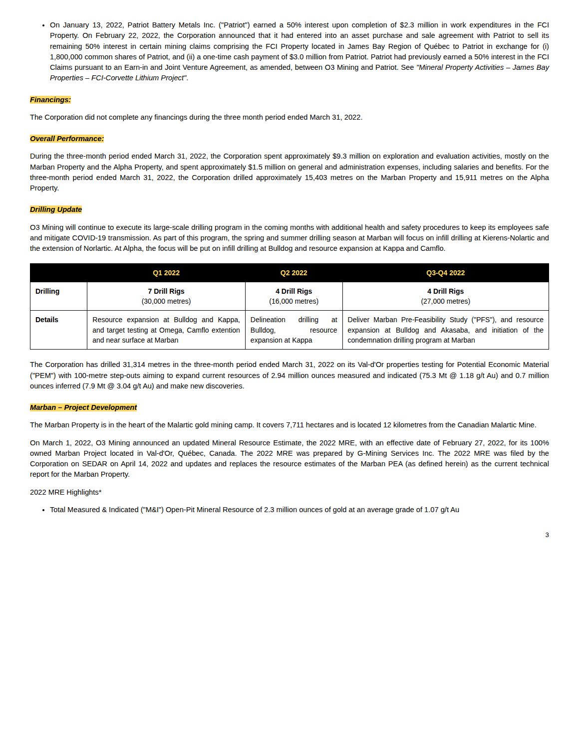On January 13, 2022, Patriot Battery Metals Inc. ("Patriot") earned a 50% interest upon completion of $2.3 million in work expenditures in the FCI Property. On February 22, 2022, the Corporation announced that it had entered into an asset purchase and sale agreement with Patriot to sell its remaining 50% interest in certain mining claims comprising the FCI Property located in James Bay Region of Québec to Patriot in exchange for (i) 1,800,000 common shares of Patriot, and (ii) a one-time cash payment of $3.0 million from Patriot. Patriot had previously earned a 50% interest in the FCI Claims pursuant to an Earn-in and Joint Venture Agreement, as amended, between O3 Mining and Patriot. See "Mineral Property Activities – James Bay Properties – FCI-Corvette Lithium Project".
Financings:
The Corporation did not complete any financings during the three month period ended March 31, 2022.
Overall Performance:
During the three-month period ended March 31, 2022, the Corporation spent approximately $9.3 million on exploration and evaluation activities, mostly on the Marban Property and the Alpha Property, and spent approximately $1.5 million on general and administration expenses, including salaries and benefits. For the three-month period ended March 31, 2022, the Corporation drilled approximately 15,403 metres on the Marban Property and 15,911 metres on the Alpha Property.
Drilling Update
O3 Mining will continue to execute its large-scale drilling program in the coming months with additional health and safety procedures to keep its employees safe and mitigate COVID-19 transmission. As part of this program, the spring and summer drilling season at Marban will focus on infill drilling at Kierens-Nolartic and the extension of Norlartic. At Alpha, the focus will be put on infill drilling at Bulldog and resource expansion at Kappa and Camflo.
| | Q1 2022 | Q2 2022 | Q3-Q4 2022 |
| --- | --- | --- | --- |
| Drilling | 7 Drill Rigs (30,000 metres) | 4 Drill Rigs (16,000 metres) | 4 Drill Rigs (27,000 metres) |
| Details | Resource expansion at Bulldog and Kappa, and target testing at Omega, Camflo extention and near surface at Marban | Delineation drilling at Bulldog, resource expansion at Kappa | Deliver Marban Pre-Feasibility Study ("PFS"), and resource expansion at Bulldog and Akasaba, and initiation of the condemnation drilling program at Marban |
The Corporation has drilled 31,314 metres in the three-month period ended March 31, 2022 on its Val-d'Or properties testing for Potential Economic Material ("PEM") with 100-metre step-outs aiming to expand current resources of 2.94 million ounces measured and indicated (75.3 Mt @ 1.18 g/t Au) and 0.7 million ounces inferred (7.9 Mt @ 3.04 g/t Au) and make new discoveries.
Marban – Project Development
The Marban Property is in the heart of the Malartic gold mining camp. It covers 7,711 hectares and is located 12 kilometres from the Canadian Malartic Mine.
On March 1, 2022, O3 Mining announced an updated Mineral Resource Estimate, the 2022 MRE, with an effective date of February 27, 2022, for its 100% owned Marban Project located in Val-d'Or, Québec, Canada. The 2022 MRE was prepared by G-Mining Services Inc. The 2022 MRE was filed by the Corporation on SEDAR on April 14, 2022 and updates and replaces the resource estimates of the Marban PEA (as defined herein) as the current technical report for the Marban Property.
2022 MRE Highlights*
Total Measured & Indicated ("M&I") Open-Pit Mineral Resource of 2.3 million ounces of gold at an average grade of 1.07 g/t Au
3